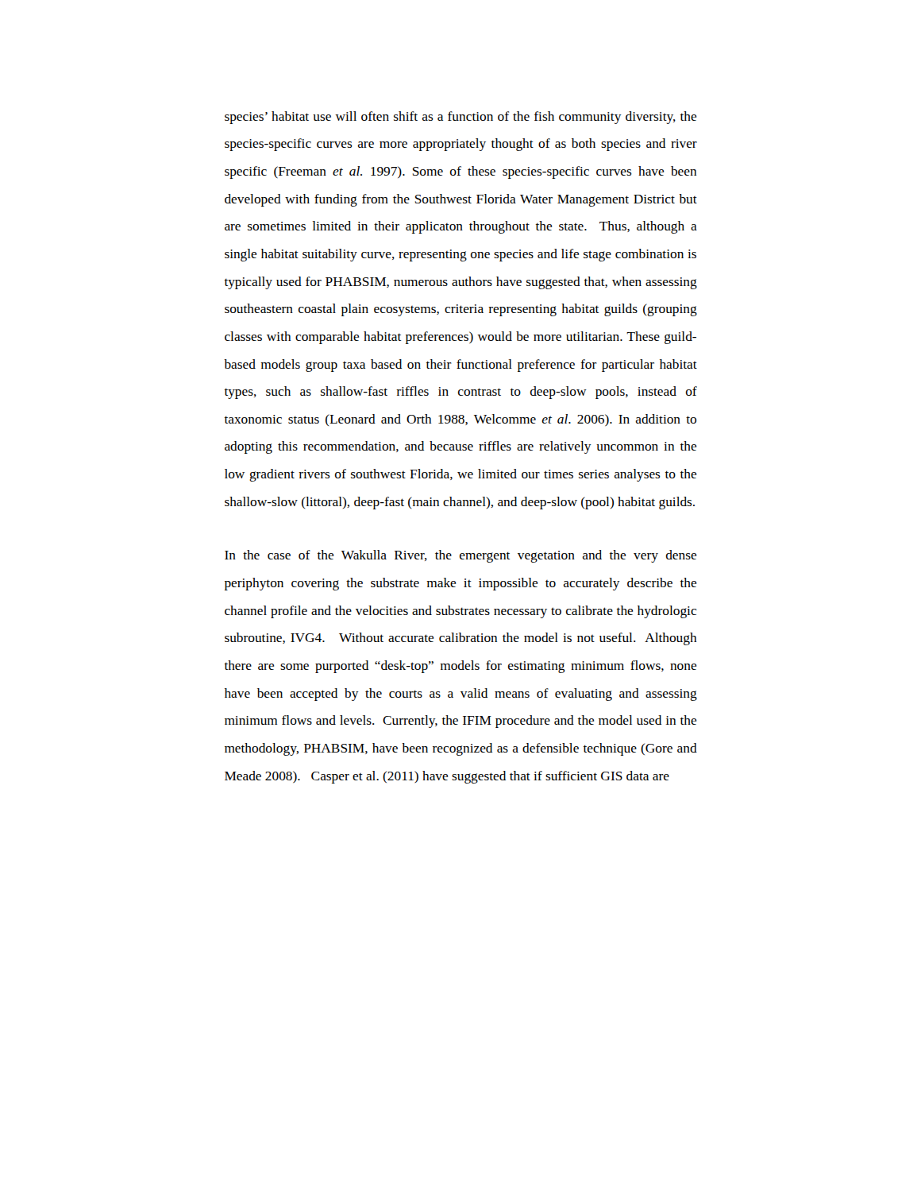species’ habitat use will often shift as a function of the fish community diversity, the species-specific curves are more appropriately thought of as both species and river specific (Freeman et al. 1997). Some of these species-specific curves have been developed with funding from the Southwest Florida Water Management District but are sometimes limited in their applicaton throughout the state. Thus, although a single habitat suitability curve, representing one species and life stage combination is typically used for PHABSIM, numerous authors have suggested that, when assessing southeastern coastal plain ecosystems, criteria representing habitat guilds (grouping classes with comparable habitat preferences) would be more utilitarian. These guild-based models group taxa based on their functional preference for particular habitat types, such as shallow-fast riffles in contrast to deep-slow pools, instead of taxonomic status (Leonard and Orth 1988, Welcomme et al. 2006). In addition to adopting this recommendation, and because riffles are relatively uncommon in the low gradient rivers of southwest Florida, we limited our times series analyses to the shallow-slow (littoral), deep-fast (main channel), and deep-slow (pool) habitat guilds.
In the case of the Wakulla River, the emergent vegetation and the very dense periphyton covering the substrate make it impossible to accurately describe the channel profile and the velocities and substrates necessary to calibrate the hydrologic subroutine, IVG4. Without accurate calibration the model is not useful. Although there are some purported “desk-top” models for estimating minimum flows, none have been accepted by the courts as a valid means of evaluating and assessing minimum flows and levels. Currently, the IFIM procedure and the model used in the methodology, PHABSIM, have been recognized as a defensible technique (Gore and Meade 2008). Casper et al. (2011) have suggested that if sufficient GIS data are